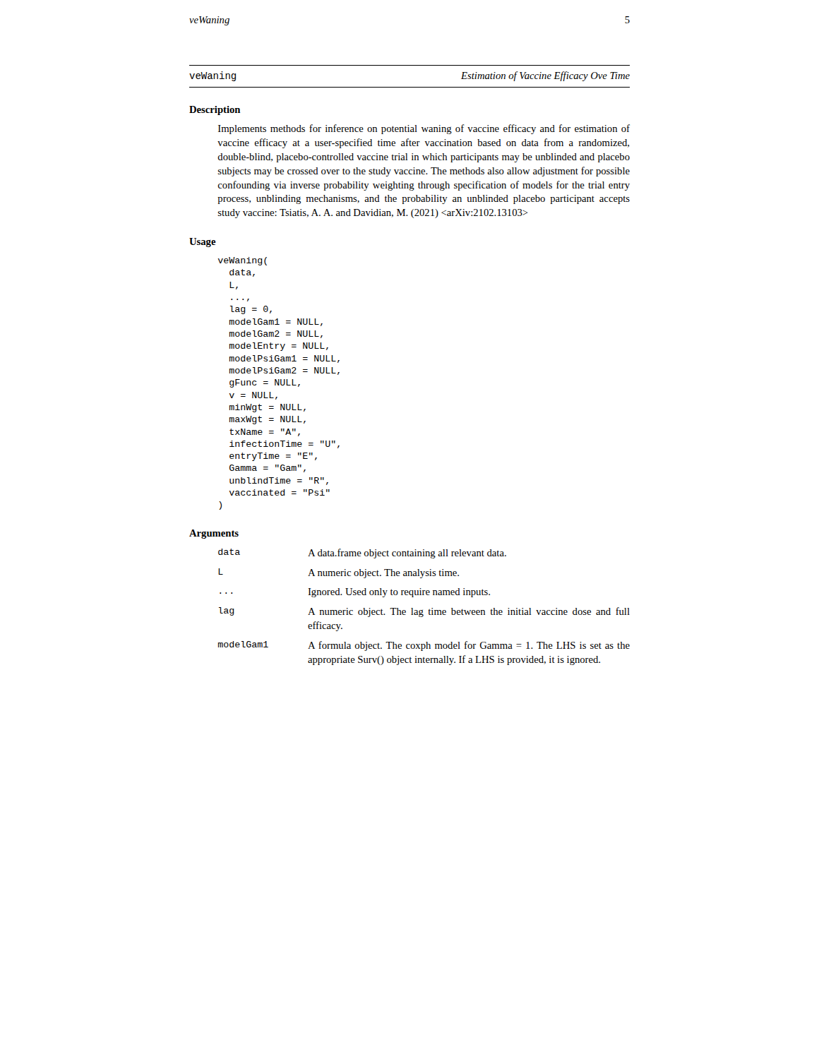veWaning 5
veWaning Estimation of Vaccine Efficacy Ove Time
Description
Implements methods for inference on potential waning of vaccine efficacy and for estimation of vaccine efficacy at a user-specified time after vaccination based on data from a randomized, double-blind, placebo-controlled vaccine trial in which participants may be unblinded and placebo subjects may be crossed over to the study vaccine. The methods also allow adjustment for possible confounding via inverse probability weighting through specification of models for the trial entry process, unblinding mechanisms, and the probability an unblinded placebo participant accepts study vaccine: Tsiatis, A. A. and Davidian, M. (2021) <arXiv:2102.13103>
Usage
veWaning(
  data,
  L,
  ...,
  lag = 0,
  modelGam1 = NULL,
  modelGam2 = NULL,
  modelEntry = NULL,
  modelPsiGam1 = NULL,
  modelPsiGam2 = NULL,
  gFunc = NULL,
  v = NULL,
  minWgt = NULL,
  maxWgt = NULL,
  txName = "A",
  infectionTime = "U",
  entryTime = "E",
  Gamma = "Gam",
  unblindTime = "R",
  vaccinated = "Psi"
)
Arguments
data
A data.frame object containing all relevant data.
L
A numeric object. The analysis time.
...
Ignored. Used only to require named inputs.
lag
A numeric object. The lag time between the initial vaccine dose and full efficacy.
modelGam1
A formula object. The coxph model for Gamma = 1. The LHS is set as the appropriate Surv() object internally. If a LHS is provided, it is ignored.